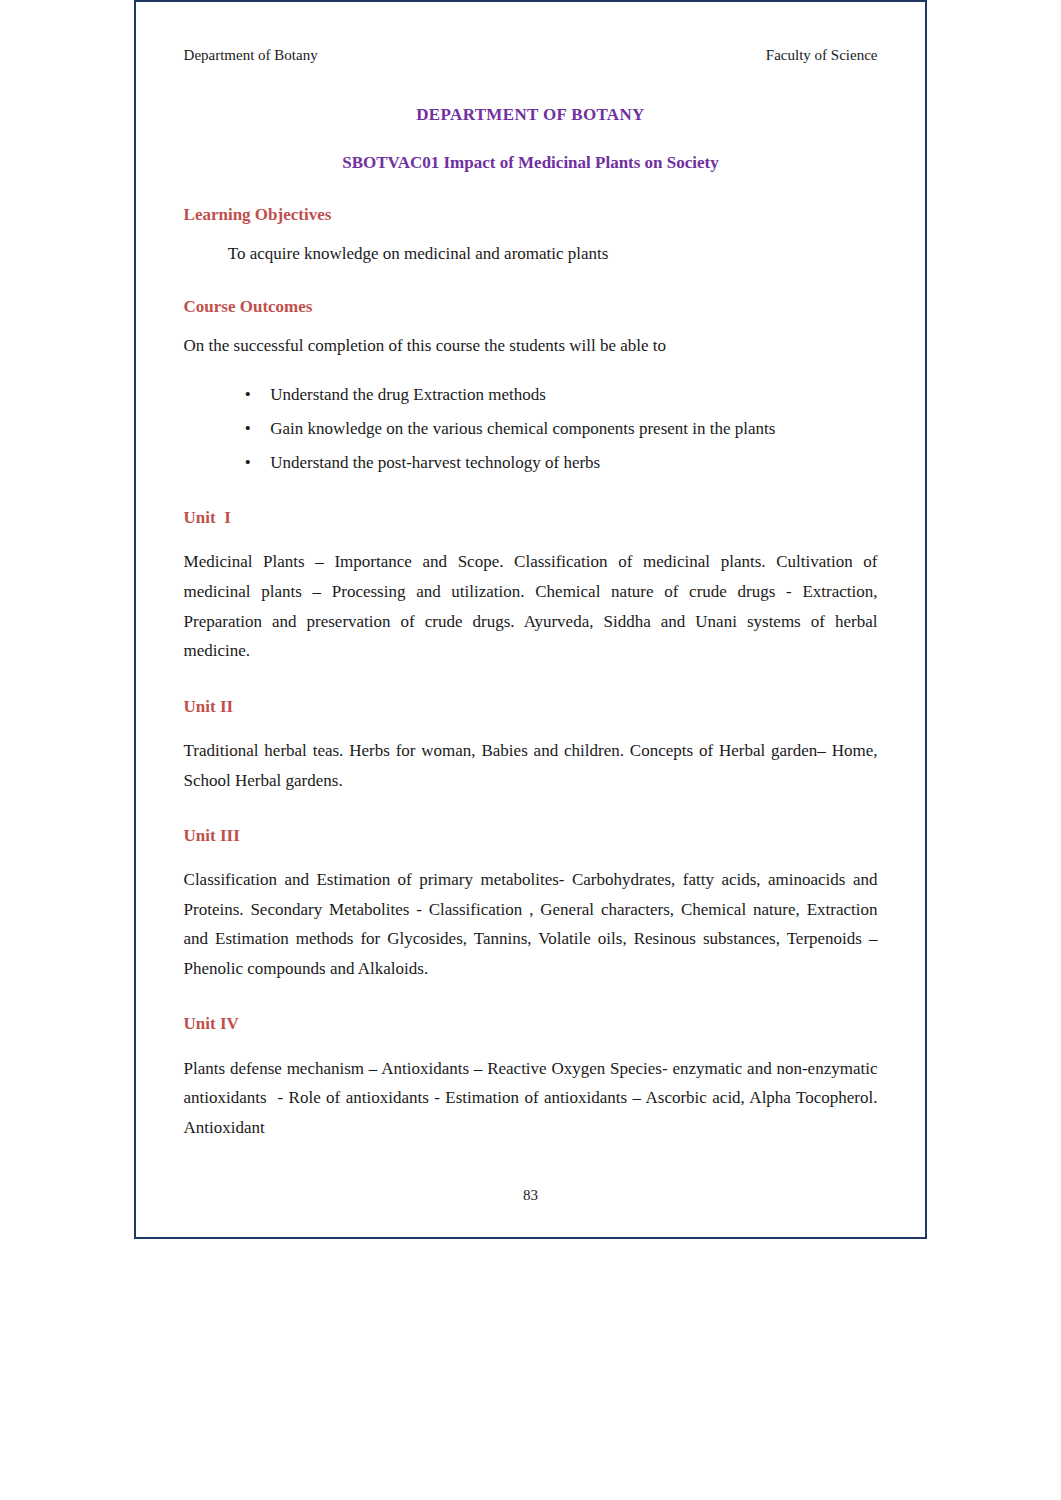Department of Botany Faculty of Science
DEPARTMENT OF BOTANY
SBOTVAC01 Impact of Medicinal Plants on Society
Learning Objectives
To acquire knowledge on medicinal and aromatic plants
Course Outcomes
On the successful completion of this course the students will be able to
Understand the drug Extraction methods
Gain knowledge on the various chemical components present in the plants
Understand the post-harvest technology of herbs
Unit I
Medicinal Plants – Importance and Scope. Classification of medicinal plants. Cultivation of medicinal plants – Processing and utilization. Chemical nature of crude drugs - Extraction, Preparation and preservation of crude drugs. Ayurveda, Siddha and Unani systems of herbal medicine.
Unit II
Traditional herbal teas. Herbs for woman, Babies and children. Concepts of Herbal garden– Home, School Herbal gardens.
Unit III
Classification and Estimation of primary metabolites- Carbohydrates, fatty acids, aminoacids and Proteins. Secondary Metabolites - Classification , General characters, Chemical nature, Extraction and Estimation methods for Glycosides, Tannins, Volatile oils, Resinous substances, Terpenoids – Phenolic compounds and Alkaloids.
Unit IV
Plants defense mechanism – Antioxidants – Reactive Oxygen Species- enzymatic and non-enzymatic antioxidants - Role of antioxidants - Estimation of antioxidants – Ascorbic acid, Alpha Tocopherol. Antioxidant
83